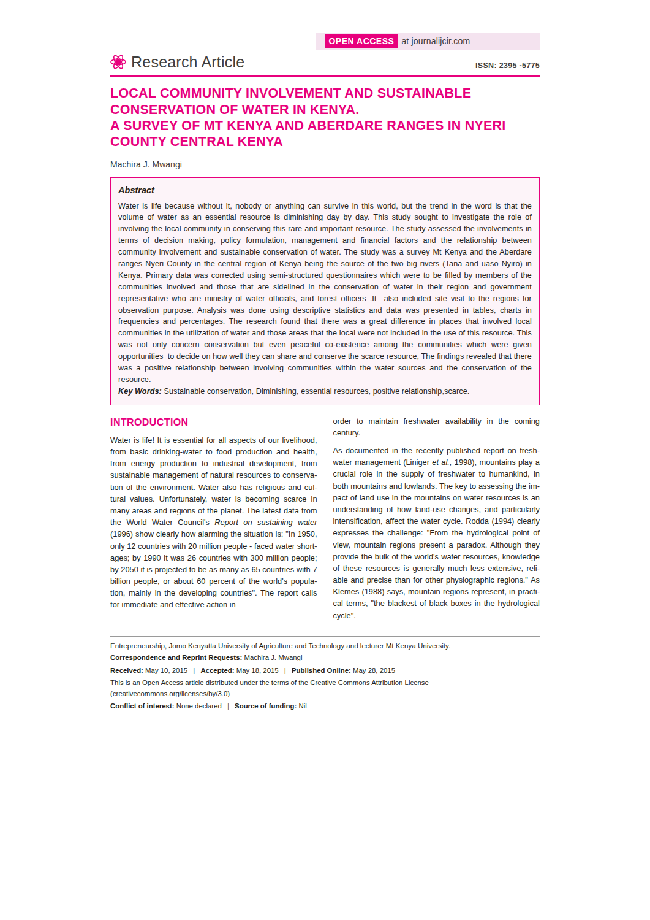OPEN ACCESS at journalijcir.com
Research Article
ISSN: 2395 -5775
Local community involvement and sustainable conservation of water in Kenya.
A survey of Mt Kenya and Aberdare ranges in Nyeri County Central Kenya
Machira J. Mwangi
Abstract
Water is life because without it, nobody or anything can survive in this world, but the trend in the word is that the volume of water as an essential resource is diminishing day by day. This study sought to investigate the role of involving the local community in conserving this rare and important resource. The study assessed the involvements in terms of decision making, policy formulation, management and financial factors and the relationship between community involvement and sustainable conservation of water. The study was a survey Mt Kenya and the Aberdare ranges Nyeri County in the central region of Kenya being the source of the two big rivers (Tana and uaso Nyiro) in Kenya. Primary data was corrected using semi-structured questionnaires which were to be filled by members of the communities involved and those that are sidelined in the conservation of water in their region and government representative who are ministry of water officials, and forest officers .It also included site visit to the regions for observation purpose. Analysis was done using descriptive statistics and data was presented in tables, charts in frequencies and percentages. The research found that there was a great difference in places that involved local communities in the utilization of water and those areas that the local were not included in the use of this resource. This was not only concern conservation but even peaceful co-existence among the communities which were given opportunities to decide on how well they can share and conserve the scarce resource, The findings revealed that there was a positive relationship between involving communities within the water sources and the conservation of the resource.
Key Words: Sustainable conservation, Diminishing, essential resources, positive relationship,scarce.
Introduction
Water is life! It is essential for all aspects of our livelihood, from basic drinking-water to food production and health, from energy production to industrial development, from sustainable management of natural resources to conservation of the environment. Water also has religious and cultural values. Unfortunately, water is becoming scarce in many areas and regions of the planet. The latest data from the World Water Council's Report on sustaining water (1996) show clearly how alarming the situation is: "In 1950, only 12 countries with 20 million people - faced water shortages; by 1990 it was 26 countries with 300 million people; by 2050 it is projected to be as many as 65 countries with 7 billion people, or about 60 percent of the world's population, mainly in the developing countries". The report calls for immediate and effective action in
order to maintain freshwater availability in the coming century.
As documented in the recently published report on freshwater management (Liniger et al., 1998), mountains play a crucial role in the supply of freshwater to humankind, in both mountains and lowlands. The key to assessing the impact of land use in the mountains on water resources is an understanding of how land-use changes, and particularly intensification, affect the water cycle. Rodda (1994) clearly expresses the challenge: "From the hydrological point of view, mountain regions present a paradox. Although they provide the bulk of the world's water resources, knowledge of these resources is generally much less extensive, reliable and precise than for other physiographic regions." As Klemes (1988) says, mountain regions represent, in practical terms, "the blackest of black boxes in the hydrological cycle".
Entrepreneurship, Jomo Kenyatta University of Agriculture and Technology and lecturer Mt Kenya University.
Correspondence and Reprint Requests: Machira J. Mwangi
Received: May 10, 2015 | Accepted: May 18, 2015 | Published Online: May 28, 2015
This is an Open Access article distributed under the terms of the Creative Commons Attribution License (creativecommons.org/licenses/by/3.0)
Conflict of interest: None declared | Source of funding: Nil